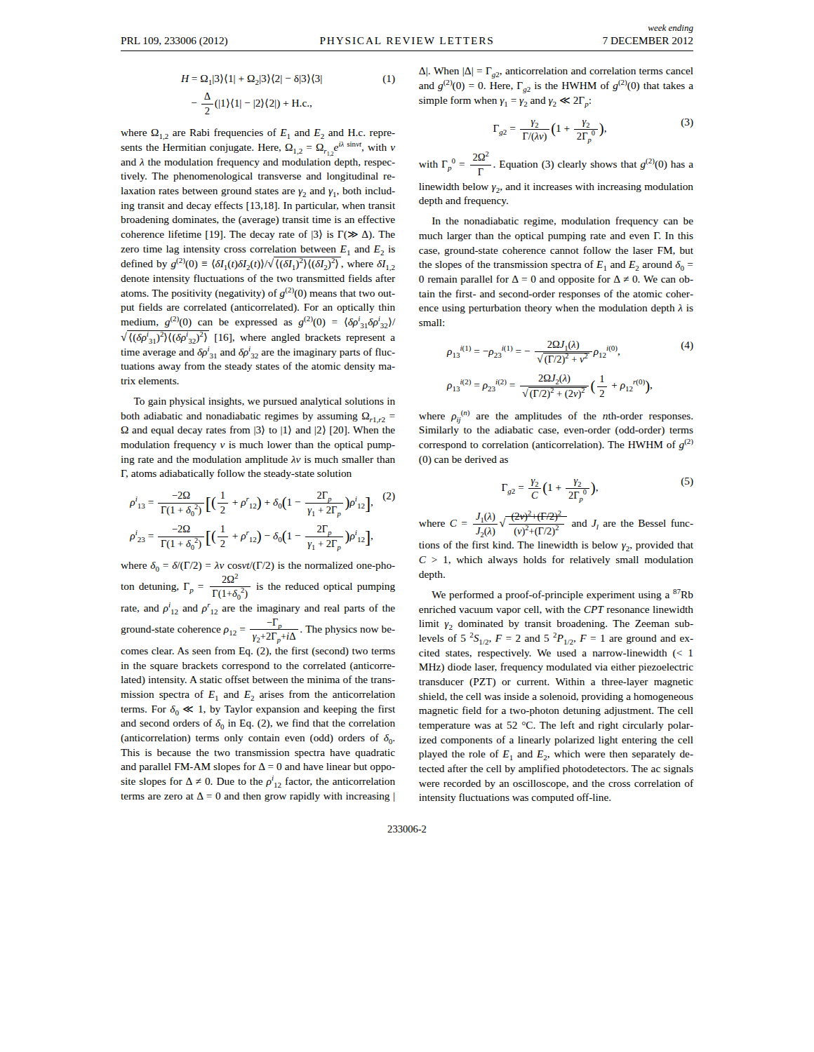PRL 109, 233006 (2012)
PHYSICAL REVIEW LETTERS
week ending7 DECEMBER 2012
(1)
H = Ω1|3⟩⟨1| + Ω2|3⟩⟨2| − δ|3⟩⟨3|
− Δ 2(|1⟩⟨1| − |2⟩⟨2|) + H.c.,
where Ω1,2 are Rabi frequencies of E1 and E2 and H.c. represents the Hermitian conjugate. Here, Ω1,2 = Ωr1,2eiλ sinνt, with ν and λ the modulation frequency and modulation depth, respectively. The phenomenological transverse and longitudinal relaxation rates between ground states are γ2 and γ1, both including transit and decay effects [13,18]. In particular, when transit broadening dominates, the (average) transit time is an effective coherence lifetime [19]. The decay rate of |3⟩ is Γ(≫ Δ). The zero time lag intensity cross correlation between E1 and E2 is defined by g(2)(0) ≡ ⟨δI1(t)δI2(t)⟩/√⟨(δI1)2⟩⟨(δI2)2⟩, where δI1,2 denote intensity fluctuations of the two transmitted fields after atoms. The positivity (negativity) of g(2)(0) means that two output fields are correlated (anticorrelated). For an optically thin medium, g(2)(0) can be expressed as g(2)(0) = ⟨δρi31δρi32⟩/√⟨(δρi31)2⟩⟨(δρi32)2⟩ [16], where angled brackets represent a time average and δρi31 and δρi32 are the imaginary parts of fluctuations away from the steady states of the atomic density matrix elements.
To gain physical insights, we pursued analytical solutions in both adiabatic and nonadiabatic regimes by assuming Ωr1,r2 = Ω and equal decay rates from |3⟩ to |1⟩ and |2⟩ [20]. When the modulation frequency ν is much lower than the optical pumping rate and the modulation amplitude λν is much smaller than Γ, atoms adiabatically follow the steady-state solution
(2)
ρi13 = −2Ω Γ(1 + δ02)[(12 + ρr12) + δ0(1 − 2Γp γ1 + 2Γp) ρi12],
ρi23 = −2Ω Γ(1 + δ02)[(12 + ρr12) − δ0(1 − 2Γp γ1 + 2Γp) ρi12],
where δ0 = δ/(Γ/2) = λν cosνt/(Γ/2) is the normalized one-photon detuning, Γp = 2Ω2 Γ(1+δ02) is the reduced optical pumping rate, and ρi12 and ρr12 are the imaginary and real parts of the ground-state coherence ρ12 = −Γp γ2+2Γp+i Δ. The physics now becomes clear. As seen from Eq. (2), the first (second) two terms in the square brackets correspond to the correlated (anticorrelated) intensity. A static offset between the minima of the transmission spectra of E1 and E2 arises from the anticorrelation terms. For δ0 ≪ 1, by Taylor expansion and keeping the first and second orders of δ0 in Eq. (2), we find that the correlation (anticorrelation) terms only contain even (odd) orders of δ0. This is because the two transmission spectra have quadratic and parallel FM-AM slopes for Δ = 0 and have linear but opposite slopes for Δ ≠ 0. Due to the ρi12 factor, the anticorrelation terms are zero at Δ = 0 and then grow rapidly with increasing |Δ|. When |Δ| = Γg2, anticorrelation and correlation terms cancel and g(2)(0) = 0. Here, Γg2 is the HWHM of g(2)(0) that takes a simple form when γ1 = γ2 and γ2 ≪ 2Γp:
(3) Γg2 = γ2 Γ/(λν)(1 + γ22Γp0),
with Γp0 = 2Ω2 Γ. Equation (3) clearly shows that g(2)(0) has a linewidth below γ2, and it increases with increasing modulation depth and frequency.
In the nonadiabatic regime, modulation frequency can be much larger than the optical pumping rate and even Γ. In this case, ground-state coherence cannot follow the laser FM, but the slopes of the transmission spectra of E1 and E2 around δ0 = 0 remain parallel for Δ = 0 and opposite for Δ ≠ 0. We can obtain the first- and second-order responses of the atomic coherence using perturbation theory when the modulation depth λ is small:
(4)
ρ13i(1) = −ρ23i(1) = − 2ΩJ1(λ)√(Γ/2)2 + ν2 ρ12i(0),
ρ13i(2) = ρ23i(2) = 2ΩJ2(λ)√(Γ/2)2 + (2ν)2(12 + ρ12r(0)),
where ρij(n) are the amplitudes of the nth-order responses. Similarly to the adiabatic case, even-order (odd-order) terms correspond to correlation (anticorrelation). The HWHM of g(2)(0) can be derived as
(5) Γg2 = γ2 C(1 + γ22Γp0),
where C = J1(λ) J2(λ)√(2ν)2+(Γ/2)2(ν)2+(Γ/2)2 and Jl are the Bessel functions of the first kind. The linewidth is below γ2, provided that C > 1, which always holds for relatively small modulation depth.
We performed a proof-of-principle experiment using a 87Rb enriched vacuum vapor cell, with the CPT resonance linewidth limit γ2 dominated by transit broadening. The Zeeman sublevels of 5 2S1/2, F = 2 and 5 2P1/2, F = 1 are ground and excited states, respectively. We used a narrow-linewidth (< 1 MHz) diode laser, frequency modulated via either piezoelectric transducer (PZT) or current. Within a three-layer magnetic shield, the cell was inside a solenoid, providing a homogeneous magnetic field for a two-photon detuning adjustment. The cell temperature was at 52 °C. The left and right circularly polarized components of a linearly polarized light entering the cell played the role of E1 and E2, which were then separately detected after the cell by amplified photodetectors. The ac signals were recorded by an oscilloscope, and the cross correlation of intensity fluctuations was computed off-line.
233006-2